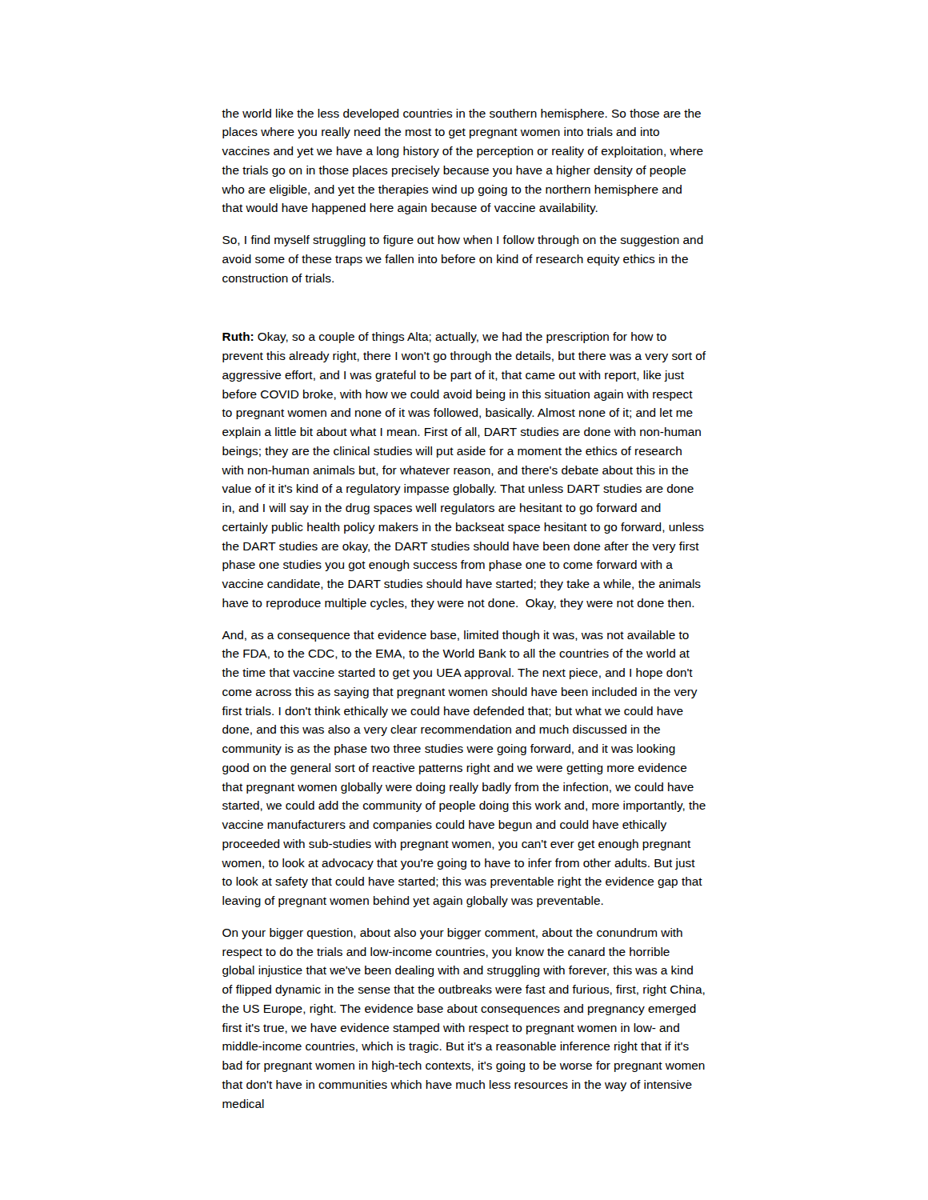the world like the less developed countries in the southern hemisphere. So those are the places where you really need the most to get pregnant women into trials and into vaccines and yet we have a long history of the perception or reality of exploitation, where the trials go on in those places precisely because you have a higher density of people who are eligible, and yet the therapies wind up going to the northern hemisphere and that would have happened here again because of vaccine availability.
So, I find myself struggling to figure out how when I follow through on the suggestion and avoid some of these traps we fallen into before on kind of research equity ethics in the construction of trials.
Ruth: Okay, so a couple of things Alta; actually, we had the prescription for how to prevent this already right, there I won't go through the details, but there was a very sort of aggressive effort, and I was grateful to be part of it, that came out with report, like just before COVID broke, with how we could avoid being in this situation again with respect to pregnant women and none of it was followed, basically. Almost none of it; and let me explain a little bit about what I mean. First of all, DART studies are done with non-human beings; they are the clinical studies will put aside for a moment the ethics of research with non-human animals but, for whatever reason, and there's debate about this in the value of it it's kind of a regulatory impasse globally. That unless DART studies are done in, and I will say in the drug spaces well regulators are hesitant to go forward and certainly public health policy makers in the backseat space hesitant to go forward, unless the DART studies are okay, the DART studies should have been done after the very first phase one studies you got enough success from phase one to come forward with a vaccine candidate, the DART studies should have started; they take a while, the animals have to reproduce multiple cycles, they were not done. Okay, they were not done then.
And, as a consequence that evidence base, limited though it was, was not available to the FDA, to the CDC, to the EMA, to the World Bank to all the countries of the world at the time that vaccine started to get you UEA approval. The next piece, and I hope don't come across this as saying that pregnant women should have been included in the very first trials. I don't think ethically we could have defended that; but what we could have done, and this was also a very clear recommendation and much discussed in the community is as the phase two three studies were going forward, and it was looking good on the general sort of reactive patterns right and we were getting more evidence that pregnant women globally were doing really badly from the infection, we could have started, we could add the community of people doing this work and, more importantly, the vaccine manufacturers and companies could have begun and could have ethically proceeded with sub-studies with pregnant women, you can't ever get enough pregnant women, to look at advocacy that you're going to have to infer from other adults. But just to look at safety that could have started; this was preventable right the evidence gap that leaving of pregnant women behind yet again globally was preventable.
On your bigger question, about also your bigger comment, about the conundrum with respect to do the trials and low-income countries, you know the canard the horrible global injustice that we've been dealing with and struggling with forever, this was a kind of flipped dynamic in the sense that the outbreaks were fast and furious, first, right China, the US Europe, right. The evidence base about consequences and pregnancy emerged first it's true, we have evidence stamped with respect to pregnant women in low- and middle-income countries, which is tragic. But it's a reasonable inference right that if it's bad for pregnant women in high-tech contexts, it's going to be worse for pregnant women that don't have in communities which have much less resources in the way of intensive medical